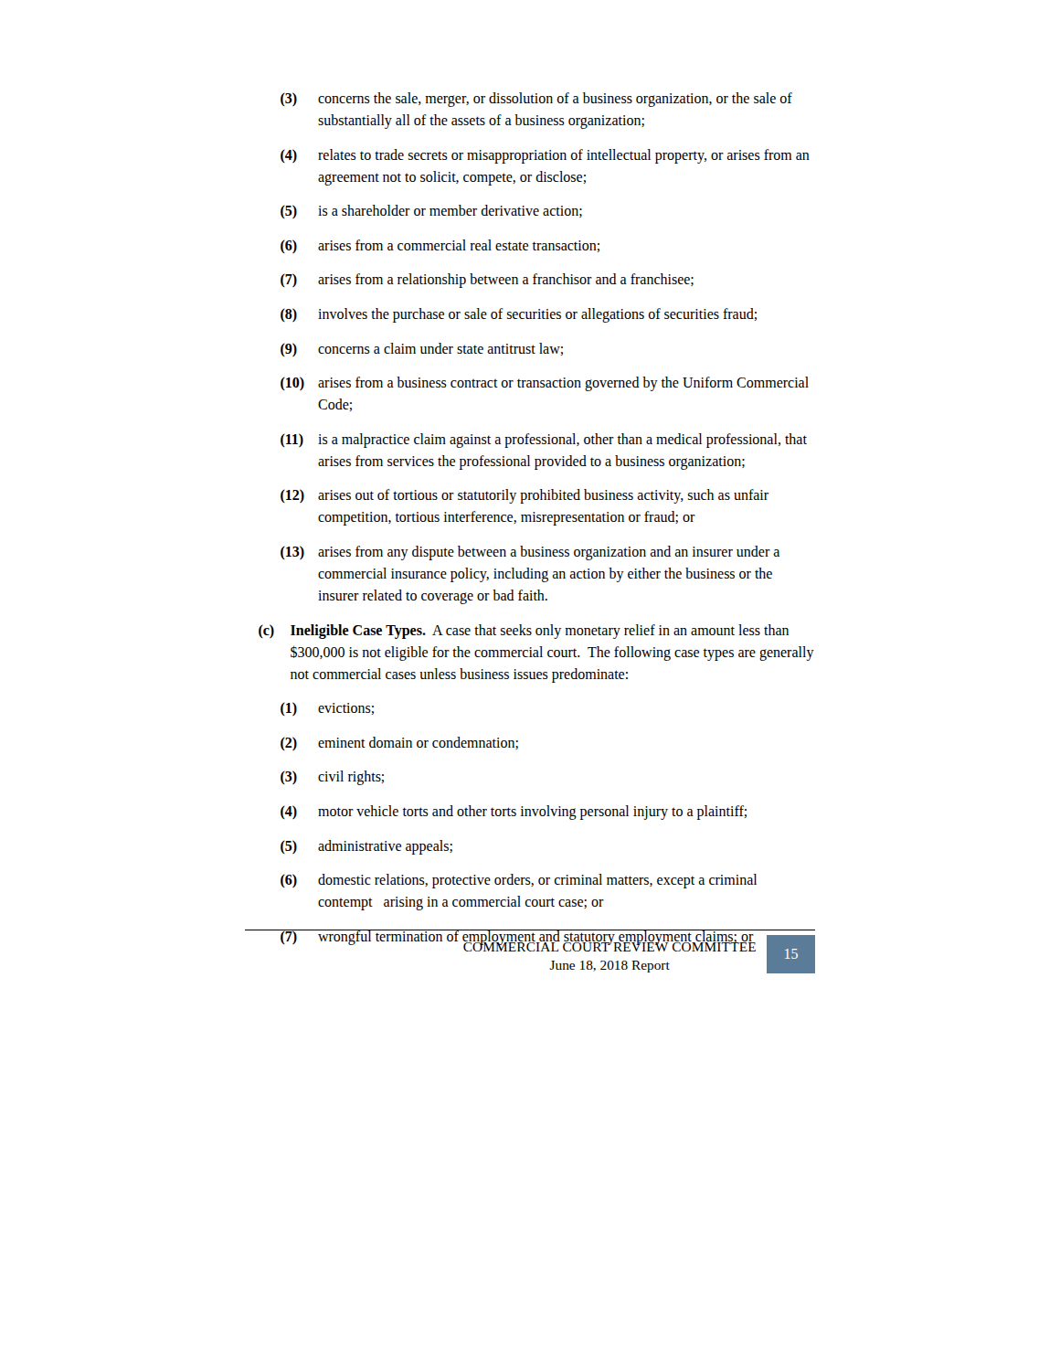(3) concerns the sale, merger, or dissolution of a business organization, or the sale of substantially all of the assets of a business organization;
(4) relates to trade secrets or misappropriation of intellectual property, or arises from an agreement not to solicit, compete, or disclose;
(5) is a shareholder or member derivative action;
(6) arises from a commercial real estate transaction;
(7) arises from a relationship between a franchisor and a franchisee;
(8) involves the purchase or sale of securities or allegations of securities fraud;
(9) concerns a claim under state antitrust law;
(10) arises from a business contract or transaction governed by the Uniform Commercial Code;
(11) is a malpractice claim against a professional, other than a medical professional, that arises from services the professional provided to a business organization;
(12) arises out of tortious or statutorily prohibited business activity, such as unfair competition, tortious interference, misrepresentation or fraud; or
(13) arises from any dispute between a business organization and an insurer under a commercial insurance policy, including an action by either the business or the insurer related to coverage or bad faith.
(c) Ineligible Case Types. A case that seeks only monetary relief in an amount less than $300,000 is not eligible for the commercial court. The following case types are generally not commercial cases unless business issues predominate:
(1) evictions;
(2) eminent domain or condemnation;
(3) civil rights;
(4) motor vehicle torts and other torts involving personal injury to a plaintiff;
(5) administrative appeals;
(6) domestic relations, protective orders, or criminal matters, except a criminal contempt arising in a commercial court case; or
(7) wrongful termination of employment and statutory employment claims; or
COMMERCIAL COURT REVIEW COMMITTEE
June 18, 2018 Report
15